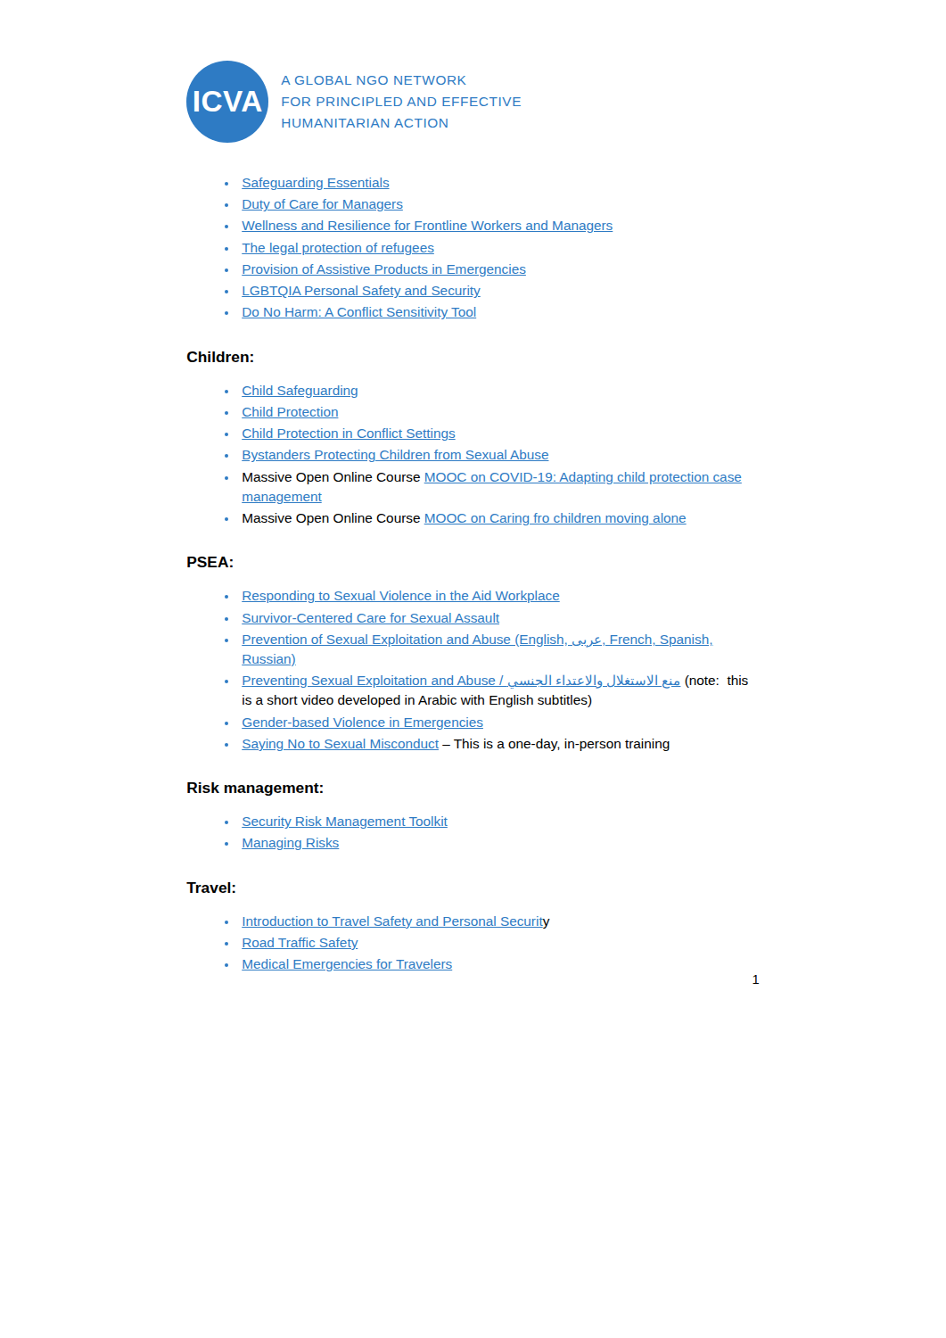ICVA
A Global NGO Network
for Principled and Effective
Humanitarian Action
Safeguarding Essentials
Duty of Care for Managers
Wellness and Resilience for Frontline Workers and Managers
The legal protection of refugees
Provision of Assistive Products in Emergencies
LGBTQIA Personal Safety and Security
Do No Harm: A Conflict Sensitivity Tool
Children:
Child Safeguarding
Child Protection
Child Protection in Conflict Settings
Bystanders Protecting Children from Sexual Abuse
Massive Open Online Course MOOC on COVID-19: Adapting child protection case management
Massive Open Online Course MOOC on Caring fro children moving alone
PSEA:
Responding to Sexual Violence in the Aid Workplace
Survivor-Centered Care for Sexual Assault
Prevention of Sexual Exploitation and Abuse (English, عربى, French, Spanish, Russian)
Preventing Sexual Exploitation and Abuse / منع الاستغلال والاعتداء الجنسي (note: this is a short video developed in Arabic with English subtitles)
Gender-based Violence in Emergencies
Saying No to Sexual Misconduct – This is a one-day, in-person training
Risk management:
Security Risk Management Toolkit
Managing Risks
Travel:
Introduction to Travel Safety and Personal Security
Road Traffic Safety
Medical Emergencies for Travelers
1